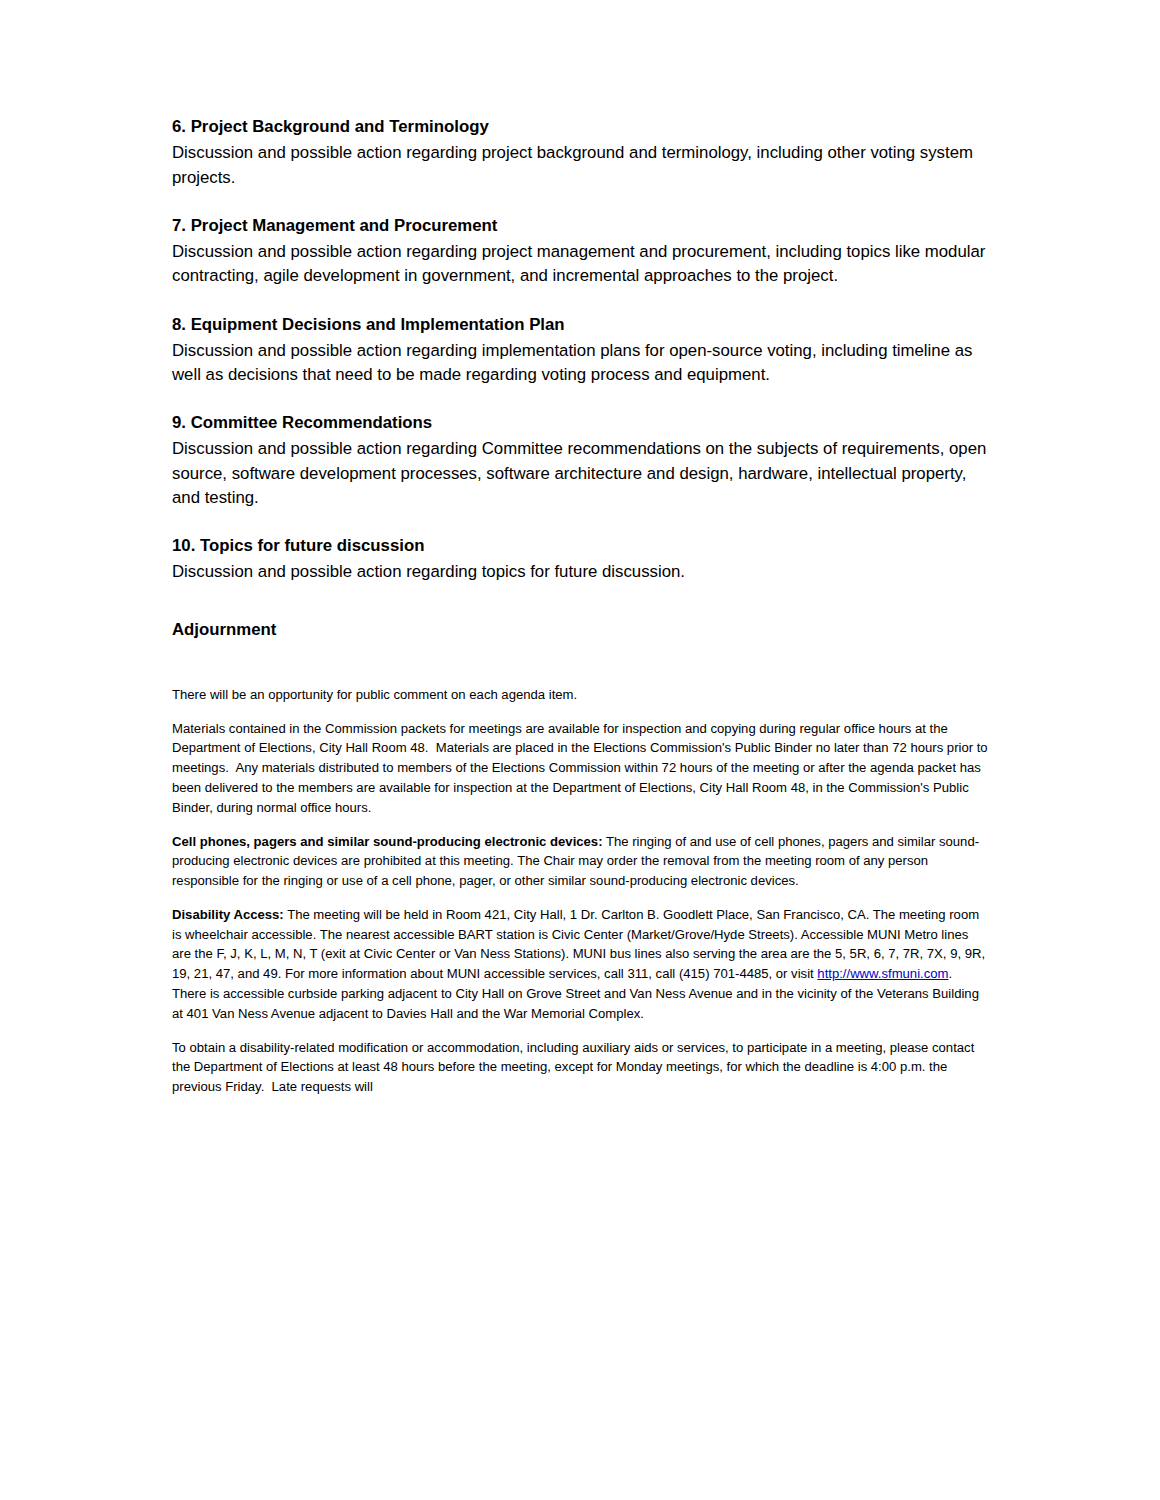6. Project Background and Terminology
Discussion and possible action regarding project background and terminology, including other voting system projects.
7. Project Management and Procurement
Discussion and possible action regarding project management and procurement, including topics like modular contracting, agile development in government, and incremental approaches to the project.
8. Equipment Decisions and Implementation Plan
Discussion and possible action regarding implementation plans for open-source voting, including timeline as well as decisions that need to be made regarding voting process and equipment.
9. Committee Recommendations
Discussion and possible action regarding Committee recommendations on the subjects of requirements, open source, software development processes, software architecture and design, hardware, intellectual property, and testing.
10. Topics for future discussion
Discussion and possible action regarding topics for future discussion.
Adjournment
There will be an opportunity for public comment on each agenda item.
Materials contained in the Commission packets for meetings are available for inspection and copying during regular office hours at the Department of Elections, City Hall Room 48. Materials are placed in the Elections Commission's Public Binder no later than 72 hours prior to meetings. Any materials distributed to members of the Elections Commission within 72 hours of the meeting or after the agenda packet has been delivered to the members are available for inspection at the Department of Elections, City Hall Room 48, in the Commission's Public Binder, during normal office hours.
Cell phones, pagers and similar sound-producing electronic devices: The ringing of and use of cell phones, pagers and similar sound-producing electronic devices are prohibited at this meeting. The Chair may order the removal from the meeting room of any person responsible for the ringing or use of a cell phone, pager, or other similar sound-producing electronic devices.
Disability Access: The meeting will be held in Room 421, City Hall, 1 Dr. Carlton B. Goodlett Place, San Francisco, CA. The meeting room is wheelchair accessible. The nearest accessible BART station is Civic Center (Market/Grove/Hyde Streets). Accessible MUNI Metro lines are the F, J, K, L, M, N, T (exit at Civic Center or Van Ness Stations). MUNI bus lines also serving the area are the 5, 5R, 6, 7, 7R, 7X, 9, 9R, 19, 21, 47, and 49. For more information about MUNI accessible services, call 311, call (415) 701-4485, or visit http://www.sfmuni.com. There is accessible curbside parking adjacent to City Hall on Grove Street and Van Ness Avenue and in the vicinity of the Veterans Building at 401 Van Ness Avenue adjacent to Davies Hall and the War Memorial Complex.
To obtain a disability-related modification or accommodation, including auxiliary aids or services, to participate in a meeting, please contact the Department of Elections at least 48 hours before the meeting, except for Monday meetings, for which the deadline is 4:00 p.m. the previous Friday. Late requests will